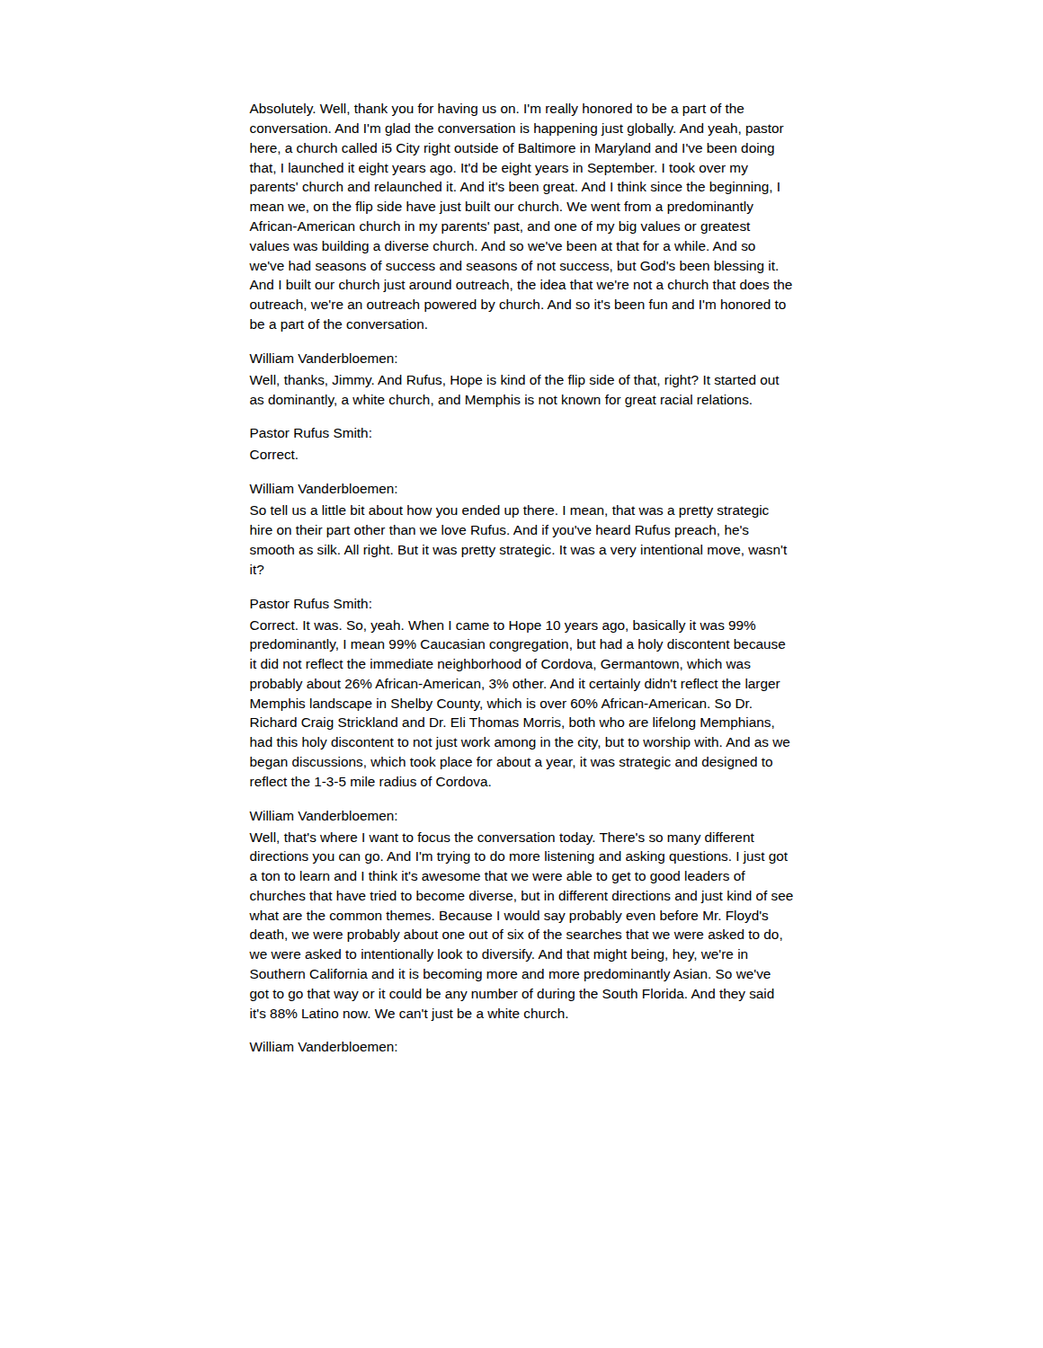Absolutely. Well, thank you for having us on. I'm really honored to be a part of the conversation. And I'm glad the conversation is happening just globally. And yeah, pastor here, a church called i5 City right outside of Baltimore in Maryland and I've been doing that, I launched it eight years ago. It'd be eight years in September. I took over my parents' church and relaunched it. And it's been great. And I think since the beginning, I mean we, on the flip side have just built our church. We went from a predominantly African-American church in my parents' past, and one of my big values or greatest values was building a diverse church. And so we've been at that for a while. And so we've had seasons of success and seasons of not success, but God's been blessing it. And I built our church just around outreach, the idea that we're not a church that does the outreach, we're an outreach powered by church. And so it's been fun and I'm honored to be a part of the conversation.
William Vanderbloemen:
Well, thanks, Jimmy. And Rufus, Hope is kind of the flip side of that, right? It started out as dominantly, a white church, and Memphis is not known for great racial relations.
Pastor Rufus Smith:
Correct.
William Vanderbloemen:
So tell us a little bit about how you ended up there. I mean, that was a pretty strategic hire on their part other than we love Rufus. And if you've heard Rufus preach, he's smooth as silk. All right. But it was pretty strategic. It was a very intentional move, wasn't it?
Pastor Rufus Smith:
Correct. It was. So, yeah. When I came to Hope 10 years ago, basically it was 99% predominantly, I mean 99% Caucasian congregation, but had a holy discontent because it did not reflect the immediate neighborhood of Cordova, Germantown, which was probably about 26% African-American, 3% other. And it certainly didn't reflect the larger Memphis landscape in Shelby County, which is over 60% African-American. So Dr. Richard Craig Strickland and Dr. Eli Thomas Morris, both who are lifelong Memphians, had this holy discontent to not just work among in the city, but to worship with. And as we began discussions, which took place for about a year, it was strategic and designed to reflect the 1-3-5 mile radius of Cordova.
William Vanderbloemen:
Well, that's where I want to focus the conversation today. There's so many different directions you can go. And I'm trying to do more listening and asking questions. I just got a ton to learn and I think it's awesome that we were able to get to good leaders of churches that have tried to become diverse, but in different directions and just kind of see what are the common themes. Because I would say probably even before Mr. Floyd's death, we were probably about one out of six of the searches that we were asked to do, we were asked to intentionally look to diversify. And that might being, hey, we're in Southern California and it is becoming more and more predominantly Asian. So we've got to go that way or it could be any number of during the South Florida. And they said it's 88% Latino now. We can't just be a white church.
William Vanderbloemen: